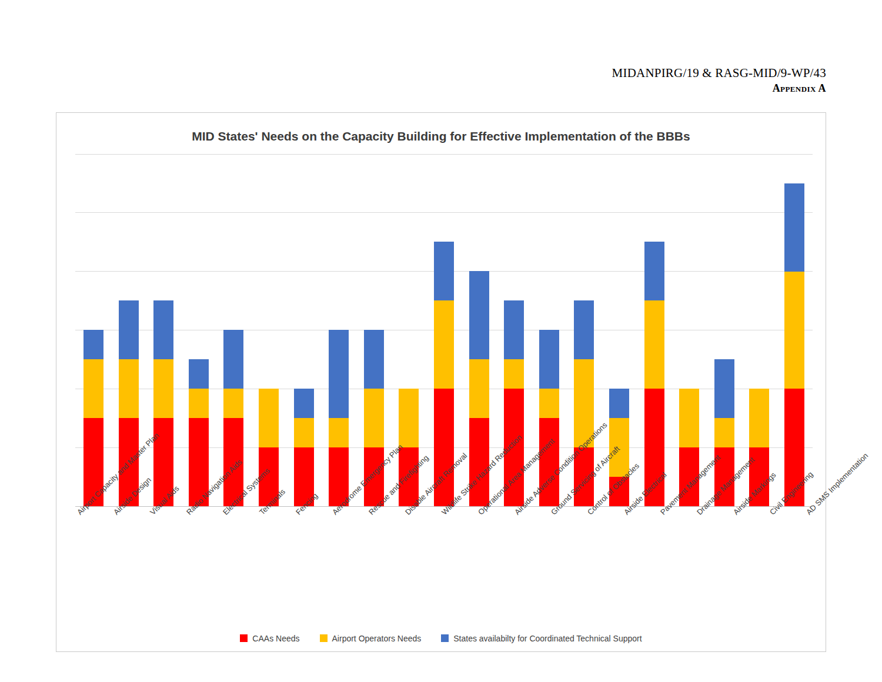MIDANPIRG/19 & RASG-MID/9-WP/43
Appendix A
MID States' Needs on the Capacity Building for Effective Implementation of the BBBs
Airport Capacity and Master Plan Airside Design Visual Aids Radio Navigation Aids Electrical Systems Terminals Fencing Aerodrome Emergency Plan Rescue and Firefighting Disable Aircraft Removal Wildlife Strike Hazard Reduction Operational Area Management Airside Adverse Condition Operations Ground Servicing of Aircraft Control of Obstacles Airside Electrical Pavement Management Drainage Management Airside Markings Civil Engineering AD SMS Implementation
CAAs Needs Airport Operators Needs States availabilty for Coordinated Technical Support